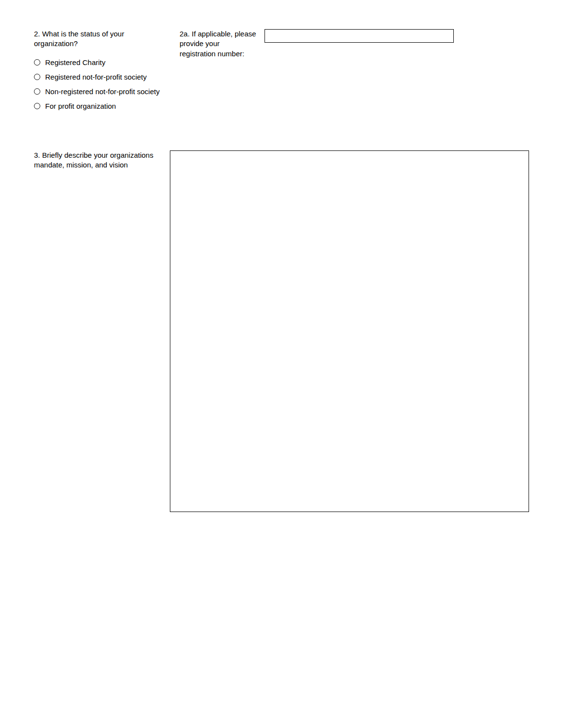2. What is the status of your organization?
Registered Charity
Registered not-for-profit society
Non-registered not-for-profit society
For profit organization
2a. If applicable, please provide your registration number:
3. Briefly describe your organizations mandate, mission, and vision